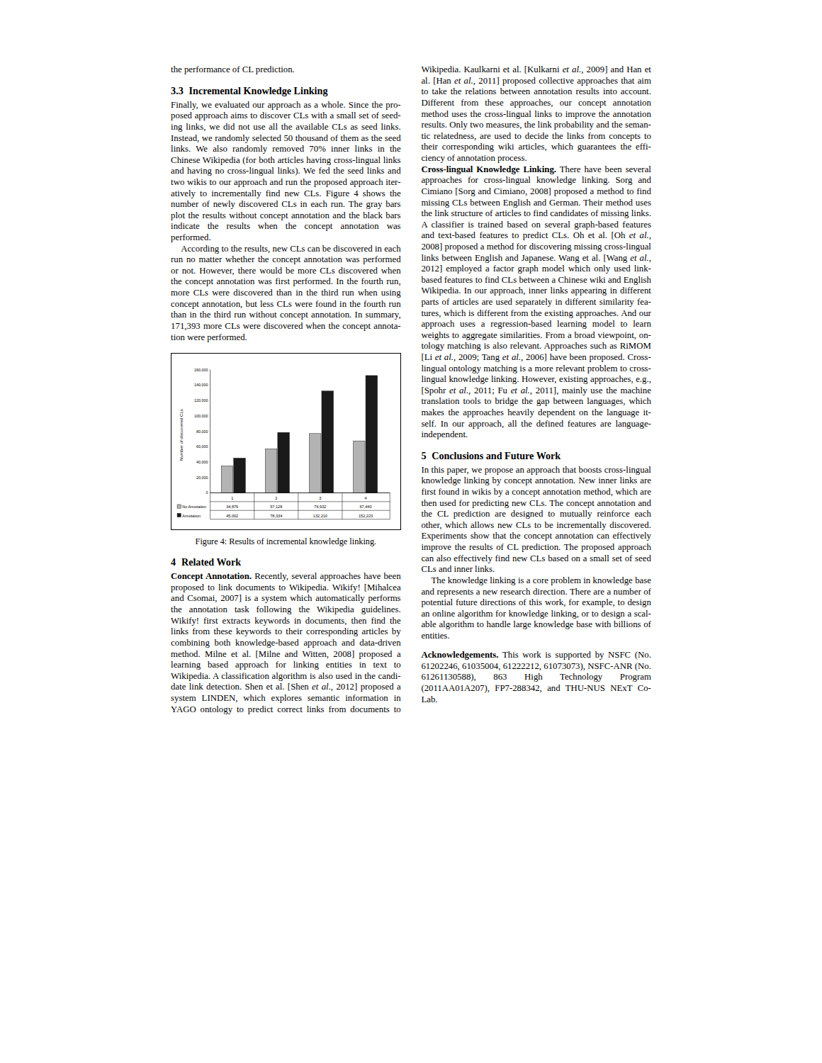the performance of CL prediction.
3.3 Incremental Knowledge Linking
Finally, we evaluated our approach as a whole. Since the proposed approach aims to discover CLs with a small set of seeding links, we did not use all the available CLs as seed links. Instead, we randomly selected 50 thousand of them as the seed links. We also randomly removed 70% inner links in the Chinese Wikipedia (for both articles having cross-lingual links and having no cross-lingual links). We fed the seed links and two wikis to our approach and run the proposed approach iteratively to incrementally find new CLs. Figure 4 shows the number of newly discovered CLs in each run. The gray bars plot the results without concept annotation and the black bars indicate the results when the concept annotation was performed.
According to the results, new CLs can be discovered in each run no matter whether the concept annotation was performed or not. However, there would be more CLs discovered when the concept annotation was first performed. In the fourth run, more CLs were discovered than in the third run when using concept annotation, but less CLs were found in the fourth run than in the third run without concept annotation. In summary, 171,393 more CLs were discovered when the concept annotation were performed.
Number of discovered CLs 160,000 140,000 120,000 100,000 80,000 60,000 40,000 20,000 0 1 2 3 4 No Annotation Annotation 34,876 57,128 76,932 67,440 45,002 78,334 132,210 152,223
Figure 4: Results of incremental knowledge linking.
4 Related Work
Concept Annotation. Recently, several approaches have been proposed to link documents to Wikipedia. Wikify! [Mihalcea and Csomai, 2007] is a system which automatically performs the annotation task following the Wikipedia guidelines. Wikify! first extracts keywords in documents, then find the links from these keywords to their corresponding articles by combining both knowledge-based approach and data-driven method. Milne et al. [Milne and Witten, 2008] proposed a learning based approach for linking entities in text to Wikipedia. A classification algorithm is also used in the candidate link detection. Shen et al. [Shen et al., 2012] proposed a system LINDEN, which explores semantic information in YAGO ontology to predict correct links from documents to Wikipedia. Kaulkarni et al. [Kulkarni et al., 2009] and Han et al. [Han et al., 2011] proposed collective approaches that aim to take the relations between annotation results into account. Different from these approaches, our concept annotation method uses the cross-lingual links to improve the annotation results. Only two measures, the link probability and the semantic relatedness, are used to decide the links from concepts to their corresponding wiki articles, which guarantees the efficiency of annotation process.
Cross-lingual Knowledge Linking. There have been several approaches for cross-lingual knowledge linking. Sorg and Cimiano [Sorg and Cimiano, 2008] proposed a method to find missing CLs between English and German. Their method uses the link structure of articles to find candidates of missing links. A classifier is trained based on several graph-based features and text-based features to predict CLs. Oh et al. [Oh et al., 2008] proposed a method for discovering missing cross-lingual links between English and Japanese. Wang et al. [Wang et al., 2012] employed a factor graph model which only used link-based features to find CLs between a Chinese wiki and English Wikipedia. In our approach, inner links appearing in different parts of articles are used separately in different similarity features, which is different from the existing approaches. And our approach uses a regression-based learning model to learn weights to aggregate similarities. From a broad viewpoint, ontology matching is also relevant. Approaches such as RiMOM [Li et al., 2009; Tang et al., 2006] have been proposed. Cross-lingual ontology matching is a more relevant problem to cross-lingual knowledge linking. However, existing approaches, e.g., [Spohr et al., 2011; Fu et al., 2011], mainly use the machine translation tools to bridge the gap between languages, which makes the approaches heavily dependent on the language itself. In our approach, all the defined features are language-independent.
5 Conclusions and Future Work
In this paper, we propose an approach that boosts cross-lingual knowledge linking by concept annotation. New inner links are first found in wikis by a concept annotation method, which are then used for predicting new CLs. The concept annotation and the CL prediction are designed to mutually reinforce each other, which allows new CLs to be incrementally discovered. Experiments show that the concept annotation can effectively improve the results of CL prediction. The proposed approach can also effectively find new CLs based on a small set of seed CLs and inner links.
The knowledge linking is a core problem in knowledge base and represents a new research direction. There are a number of potential future directions of this work, for example, to design an online algorithm for knowledge linking, or to design a scalable algorithm to handle large knowledge base with billions of entities.
Acknowledgements. This work is supported by NSFC (No. 61202246, 61035004, 61222212, 61073073), NSFC-ANR (No. 61261130588), 863 High Technology Program (2011AA01A207), FP7-288342, and THU-NUS NExT Co-Lab.